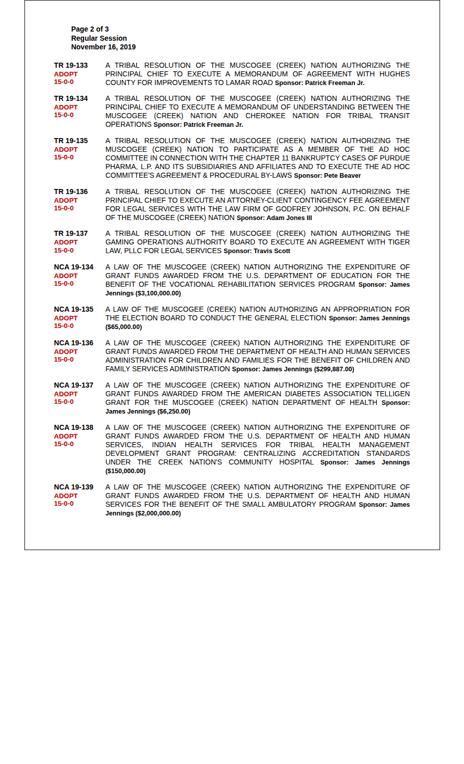Page 2 of 3
Regular Session
November 16, 2019
| TR 19-133 ADOPT 15-0-0 | A TRIBAL RESOLUTION OF THE MUSCOGEE (CREEK) NATION AUTHORIZING THE PRINCIPAL CHIEF TO EXECUTE A MEMORANDUM OF AGREEMENT WITH HUGHES COUNTY FOR IMPROVEMENTS TO LAMAR ROAD Sponsor: Patrick Freeman Jr. |
| TR 19-134 ADOPT 15-0-0 | A TRIBAL RESOLUTION OF THE MUSCOGEE (CREEK) NATION AUTHORIZING THE PRINCIPAL CHIEF TO EXECUTE A MEMORANDUM OF UNDERSTANDING BETWEEN THE MUSCOGEE (CREEK) NATION AND CHEROKEE NATION FOR TRIBAL TRANSIT OPERATIONS Sponsor: Patrick Freeman Jr. |
| TR 19-135 ADOPT 15-0-0 | A TRIBAL RESOLUTION OF THE MUSCOGEE (CREEK) NATION AUTHORIZING THE MUSCOGEE (CREEK) NATION TO PARTICIPATE AS A MEMBER OF THE AD HOC COMMITTEE IN CONNECTION WITH THE CHAPTER 11 BANKRUPTCY CASES OF PURDUE PHARMA, L.P. AND ITS SUBSIDIARIES AND AFFILIATES AND TO EXECUTE THE AD HOC COMMITTEE'S AGREEMENT & PROCEDURAL BY-LAWS Sponsor: Pete Beaver |
| TR 19-136 ADOPT 15-0-0 | A TRIBAL RESOLUTION OF THE MUSCOGEE (CREEK) NATION AUTHORIZING THE PRINCIPAL CHIEF TO EXECUTE AN ATTORNEY-CLIENT CONTINGENCY FEE AGREEMENT FOR LEGAL SERVICES WITH THE LAW FIRM OF GODFREY JOHNSON, P.C. ON BEHALF OF THE MUSCOGEE (CREEK) NATION Sponsor: Adam Jones III |
| TR 19-137 ADOPT 15-0-0 | A TRIBAL RESOLUTION OF THE MUSCOGEE (CREEK) NATION AUTHORIZING THE GAMING OPERATIONS AUTHORITY BOARD TO EXECUTE AN AGREEMENT WITH TIGER LAW, PLLC FOR LEGAL SERVICES Sponsor: Travis Scott |
| NCA 19-134 ADOPT 15-0-0 | A LAW OF THE MUSCOGEE (CREEK) NATION AUTHORIZING THE EXPENDITURE OF GRANT FUNDS AWARDED FROM THE U.S. DEPARTMENT OF EDUCATION FOR THE BENEFIT OF THE VOCATIONAL REHABILITATION SERVICES PROGRAM Sponsor: James Jennings ($3,100,000.00) |
| NCA 19-135 ADOPT 15-0-0 | A LAW OF THE MUSCOGEE (CREEK) NATION AUTHORIZING AN APPROPRIATION FOR THE ELECTION BOARD TO CONDUCT THE GENERAL ELECTION Sponsor: James Jennings ($65,000.00) |
| NCA 19-136 ADOPT 15-0-0 | A LAW OF THE MUSCOGEE (CREEK) NATION AUTHORIZING THE EXPENDITURE OF GRANT FUNDS AWARDED FROM THE DEPARTMENT OF HEALTH AND HUMAN SERVICES ADMINISTRATION FOR CHILDREN AND FAMILIES FOR THE BENEFIT OF CHILDREN AND FAMILY SERVICES ADMINISTRATION Sponsor: James Jennings ($299,887.00) |
| NCA 19-137 ADOPT 15-0-0 | A LAW OF THE MUSCOGEE (CREEK) NATION AUTHORIZING THE EXPENDITURE OF GRANT FUNDS AWARDED FROM THE AMERICAN DIABETES ASSOCIATION TELLIGEN GRANT FOR THE MUSCOGEE (CREEK) NATION DEPARTMENT OF HEALTH Sponsor: James Jennings ($6,250.00) |
| NCA 19-138 ADOPT 15-0-0 | A LAW OF THE MUSCOGEE (CREEK) NATION AUTHORIZING THE EXPENDITURE OF GRANT FUNDS AWARDED FROM THE U.S. DEPARTMENT OF HEALTH AND HUMAN SERVICES, INDIAN HEALTH SERVICES FOR TRIBAL HEALTH MANAGEMENT DEVELOPMENT GRANT PROGRAM: CENTRALIZING ACCREDITATION STANDARDS UNDER THE CREEK NATION'S COMMUNITY HOSPITAL Sponsor: James Jennings ($150,000.00) |
| NCA 19-139 ADOPT 15-0-0 | A LAW OF THE MUSCOGEE (CREEK) NATION AUTHORIZING THE EXPENDITURE OF GRANT FUNDS AWARDED FROM THE U.S. DEPARTMENT OF HEALTH AND HUMAN SERVICES FOR THE BENEFIT OF THE SMALL AMBULATORY PROGRAM Sponsor: James Jennings ($2,000,000.00) |